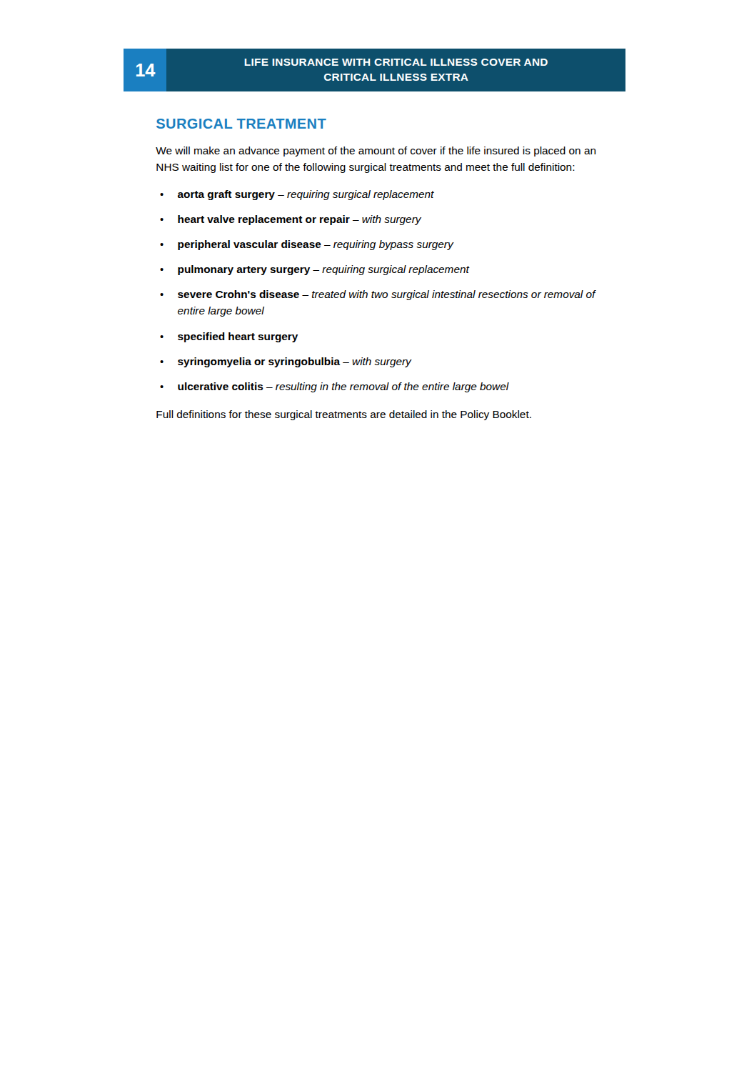14
LIFE INSURANCE WITH CRITICAL ILLNESS COVER AND
CRITICAL ILLNESS EXTRA
SURGICAL TREATMENT
We will make an advance payment of the amount of cover if the life insured is placed on an NHS waiting list for one of the following surgical treatments and meet the full definition:
aorta graft surgery – requiring surgical replacement
heart valve replacement or repair – with surgery
peripheral vascular disease – requiring bypass surgery
pulmonary artery surgery – requiring surgical replacement
severe Crohn's disease – treated with two surgical intestinal resections or removal of entire large bowel
specified heart surgery
syringomyelia or syringobulbia – with surgery
ulcerative colitis – resulting in the removal of the entire large bowel
Full definitions for these surgical treatments are detailed in the Policy Booklet.